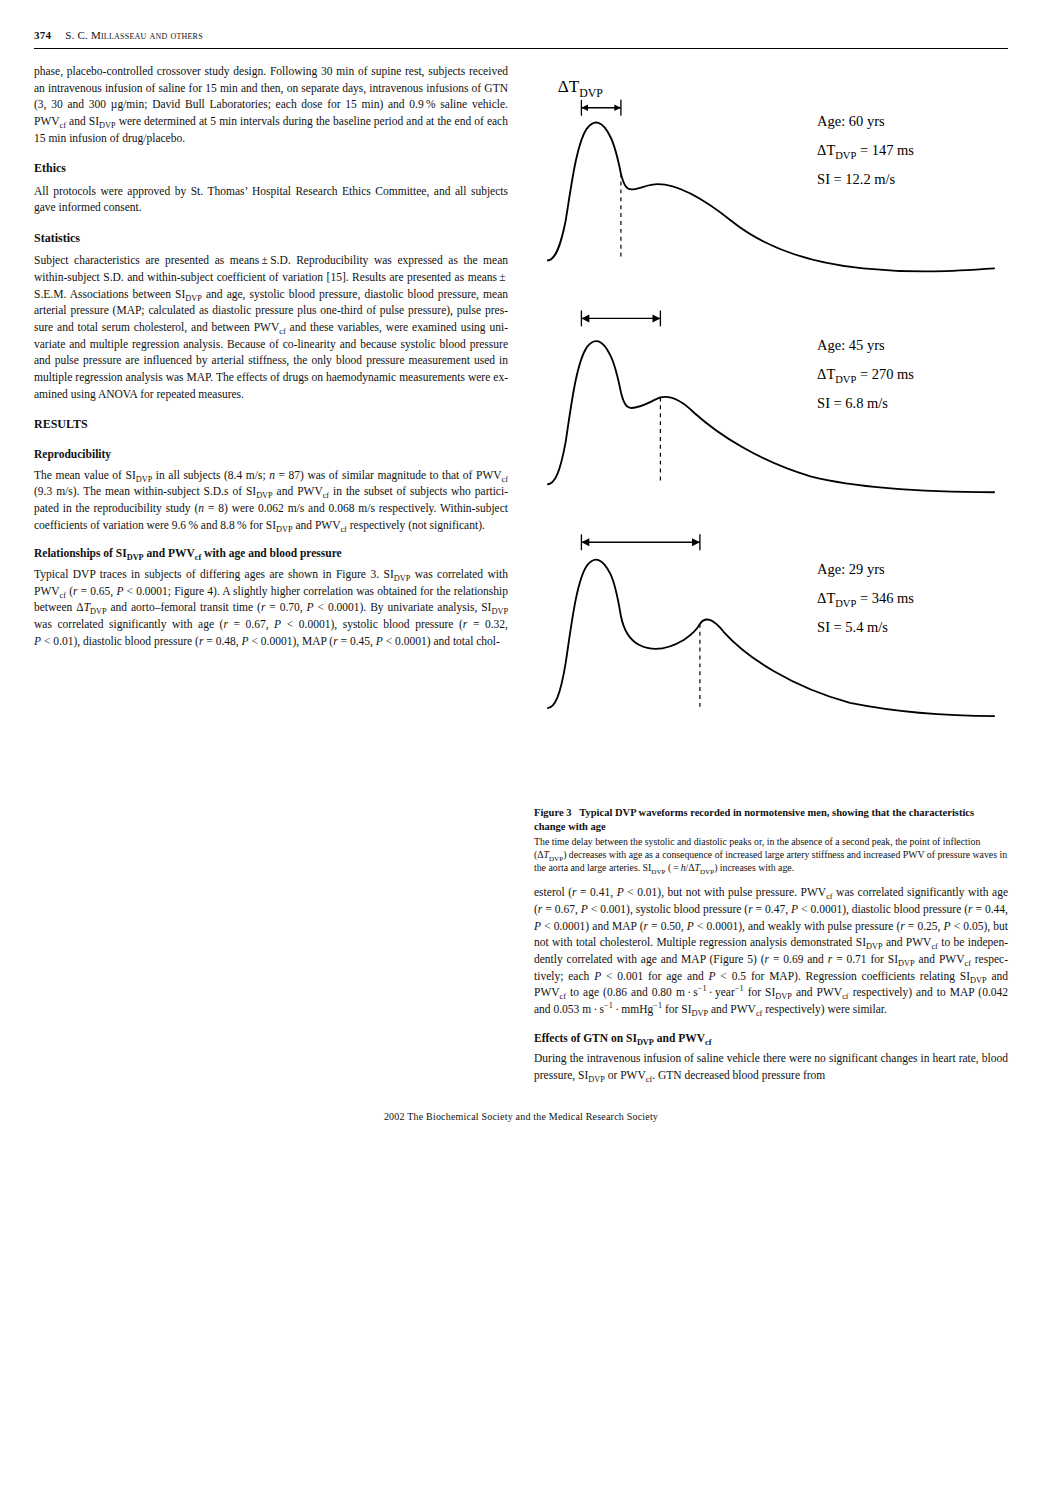374 S. C. Millasseau and others
phase, placebo-controlled crossover study design. Following 30 min of supine rest, subjects received an intravenous infusion of saline for 15 min and then, on separate days, intravenous infusions of GTN (3, 30 and 300 µg/min; David Bull Laboratories; each dose for 15 min) and 0.9 % saline vehicle. PWVcf and SIDVP were determined at 5 min intervals during the baseline period and at the end of each 15 min infusion of drug/placebo.
Ethics
All protocols were approved by St. Thomas’ Hospital Research Ethics Committee, and all subjects gave informed consent.
Statistics
Subject characteristics are presented as means ± S.D. Reproducibility was expressed as the mean within-subject S.D. and within-subject coefficient of variation [15]. Results are presented as means ± S.E.M. Associations between SIDVP and age, systolic blood pressure, diastolic blood pressure, mean arterial pressure (MAP; calculated as diastolic pressure plus one-third of pulse pressure), pulse pressure and total serum cholesterol, and between PWVcf and these variables, were examined using univariate and multiple regression analysis. Because of co-linearity and because systolic blood pressure and pulse pressure are influenced by arterial stiffness, the only blood pressure measurement used in multiple regression analysis was MAP. The effects of drugs on haemodynamic measurements were examined using ANOVA for repeated measures.
RESULTS
Reproducibility
The mean value of SIDVP in all subjects (8.4 m/s; n = 87) was of similar magnitude to that of PWVcf (9.3 m/s). The mean within-subject S.D.s of SIDVP and PWVcf in the subset of subjects who participated in the reproducibility study (n = 8) were 0.062 m/s and 0.068 m/s respectively. Within-subject coefficients of variation were 9.6 % and 8.8 % for SIDVP and PWVcf respectively (not significant).
Relationships of SIDVP and PWVcf with age and blood pressure
Typical DVP traces in subjects of differing ages are shown in Figure 3. SIDVP was correlated with PWVcf (r = 0.65, P < 0.0001; Figure 4). A slightly higher correlation was obtained for the relationship between ΔTDVP and aorto–femoral transit time (r = 0.70, P < 0.0001). By univariate analysis, SIDVP was correlated significantly with age (r = 0.67, P < 0.0001), systolic blood pressure (r = 0.32, P < 0.01), diastolic blood pressure (r = 0.48, P < 0.0001), MAP (r = 0.45, P < 0.0001) and total chol-
ΔTDVP Age: 60 yrs ΔTDVP = 147 ms SI = 12.2 m/s Age: 45 yrs ΔTDVP = 270 ms SI = 6.8 m/s Age: 29 yrs ΔTDVP = 346 ms SI = 5.4 m/s
Figure 3 Typical DVP waveforms recorded in normotensive men, showing that the characteristics change with age
The time delay between the systolic and diastolic peaks or, in the absence of a second peak, the point of inflection (ΔTDVP) decreases with age as a consequence of increased large artery stiffness and increased PWV of pressure waves in the aorta and large arteries. SIDVP ( = h/ΔTDVP) increases with age.
esterol (r = 0.41, P < 0.01), but not with pulse pressure. PWVcf was correlated significantly with age (r = 0.67, P < 0.001), systolic blood pressure (r = 0.47, P < 0.0001), diastolic blood pressure (r = 0.44, P < 0.0001) and MAP (r = 0.50, P < 0.0001), and weakly with pulse pressure (r = 0.25, P < 0.05), but not with total cholesterol. Multiple regression analysis demonstrated SIDVP and PWVcf to be independently correlated with age and MAP (Figure 5) (r = 0.69 and r = 0.71 for SIDVP and PWVcf respectively; each P < 0.001 for age and P < 0.5 for MAP). Regression coefficients relating SIDVP and PWVcf to age (0.86 and 0.80 m · s−1 · year−1 for SIDVP and PWVcf respectively) and to MAP (0.042 and 0.053 m · s−1 · mmHg−1 for SIDVP and PWVcf respectively) were similar.
Effects of GTN on SIDVP and PWVcf
During the intravenous infusion of saline vehicle there were no significant changes in heart rate, blood pressure, SIDVP or PWVcf. GTN decreased blood pressure from
2002 The Biochemical Society and the Medical Research Society